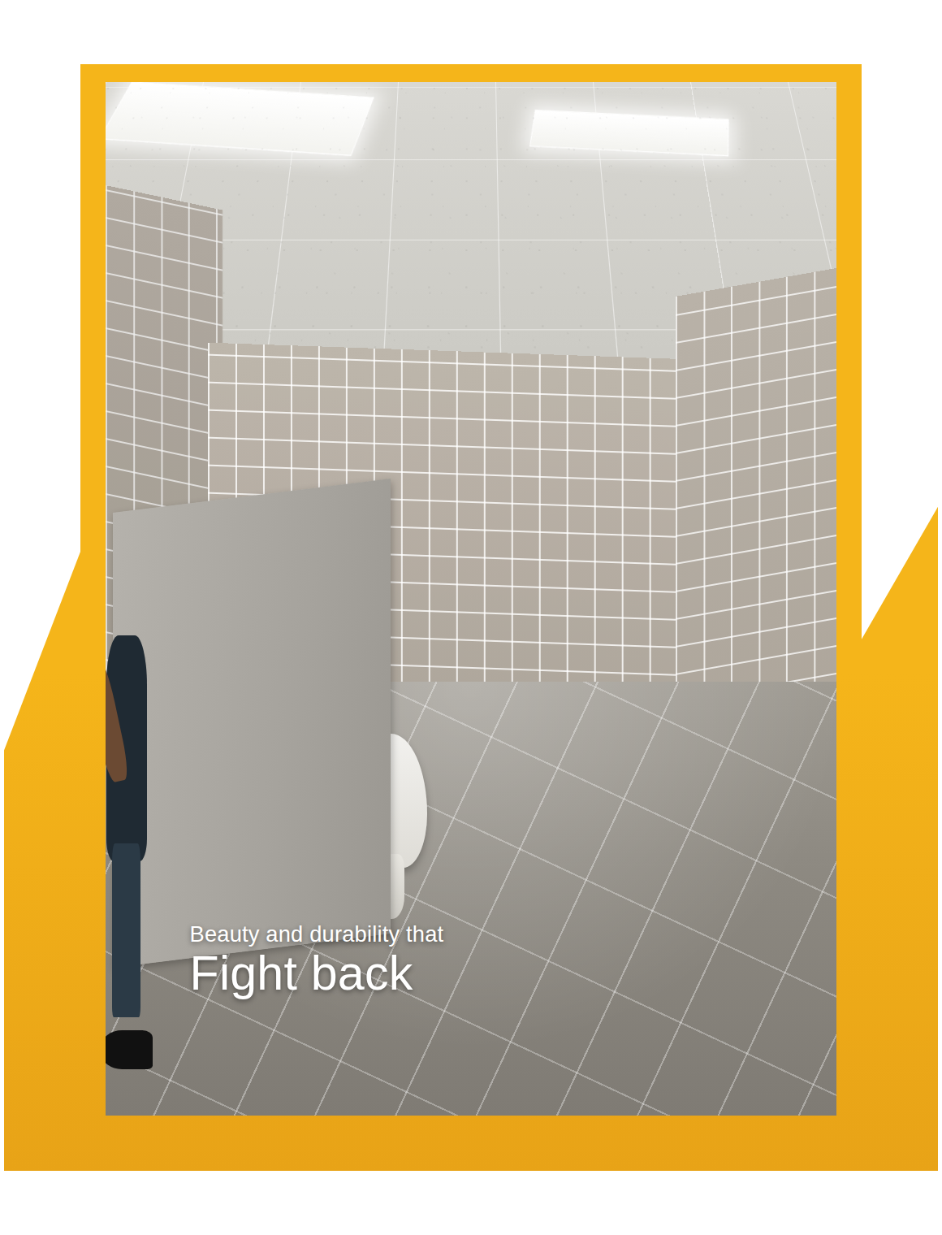Beauty and durability that Fight back
7